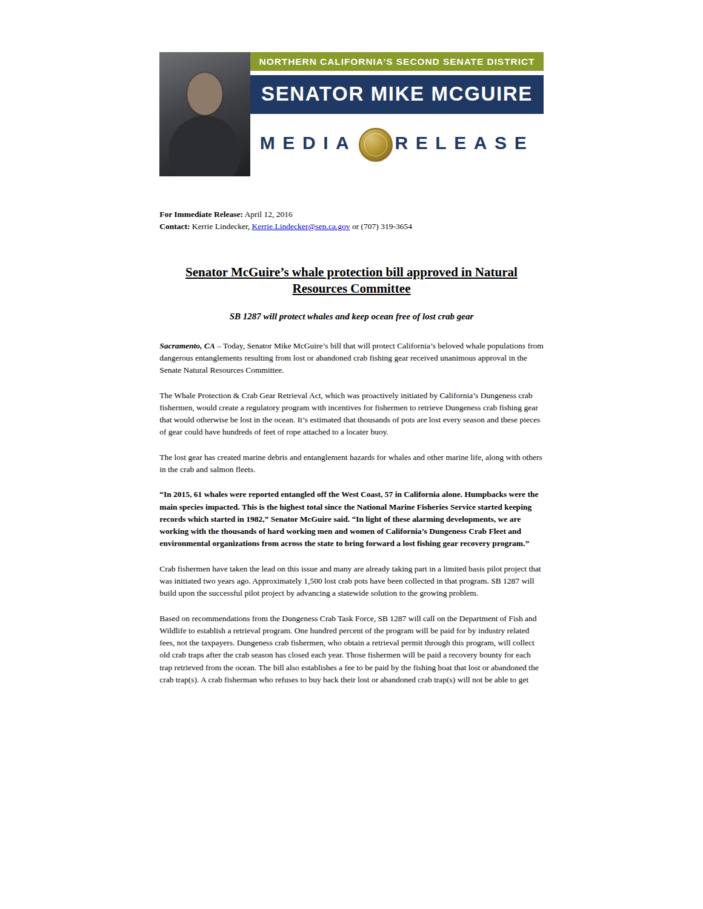| | Northern California’s Second Senate District |
| Senator Mike McGuire |
| Media Release |
For Immediate Release: April 12, 2016
Contact: Kerrie Lindecker, Kerrie.Lindecker@sen.ca.gov or (707) 319-3654
Senator McGuire’s whale protection bill approved in Natural Resources Committee
SB 1287 will protect whales and keep ocean free of lost crab gear
Sacramento, CA – Today, Senator Mike McGuire’s bill that will protect California’s beloved whale populations from dangerous entanglements resulting from lost or abandoned crab fishing gear received unanimous approval in the Senate Natural Resources Committee.
The Whale Protection & Crab Gear Retrieval Act, which was proactively initiated by California’s Dungeness crab fishermen, would create a regulatory program with incentives for fishermen to retrieve Dungeness crab fishing gear that would otherwise be lost in the ocean. It’s estimated that thousands of pots are lost every season and these pieces of gear could have hundreds of feet of rope attached to a locater buoy.
The lost gear has created marine debris and entanglement hazards for whales and other marine life, along with others in the crab and salmon fleets.
“In 2015, 61 whales were reported entangled off the West Coast, 57 in California alone. Humpbacks were the main species impacted. This is the highest total since the National Marine Fisheries Service started keeping records which started in 1982,” Senator McGuire said. “In light of these alarming developments, we are working with the thousands of hard working men and women of California’s Dungeness Crab Fleet and environmental organizations from across the state to bring forward a lost fishing gear recovery program.”
Crab fishermen have taken the lead on this issue and many are already taking part in a limited basis pilot project that was initiated two years ago. Approximately 1,500 lost crab pots have been collected in that program. SB 1287 will build upon the successful pilot project by advancing a statewide solution to the growing problem.
Based on recommendations from the Dungeness Crab Task Force, SB 1287 will call on the Department of Fish and Wildlife to establish a retrieval program. One hundred percent of the program will be paid for by industry related fees, not the taxpayers. Dungeness crab fishermen, who obtain a retrieval permit through this program, will collect old crab traps after the crab season has closed each year. Those fishermen will be paid a recovery bounty for each trap retrieved from the ocean. The bill also establishes a fee to be paid by the fishing boat that lost or abandoned the crab trap(s). A crab fisherman who refuses to buy back their lost or abandoned crab trap(s) will not be able to get